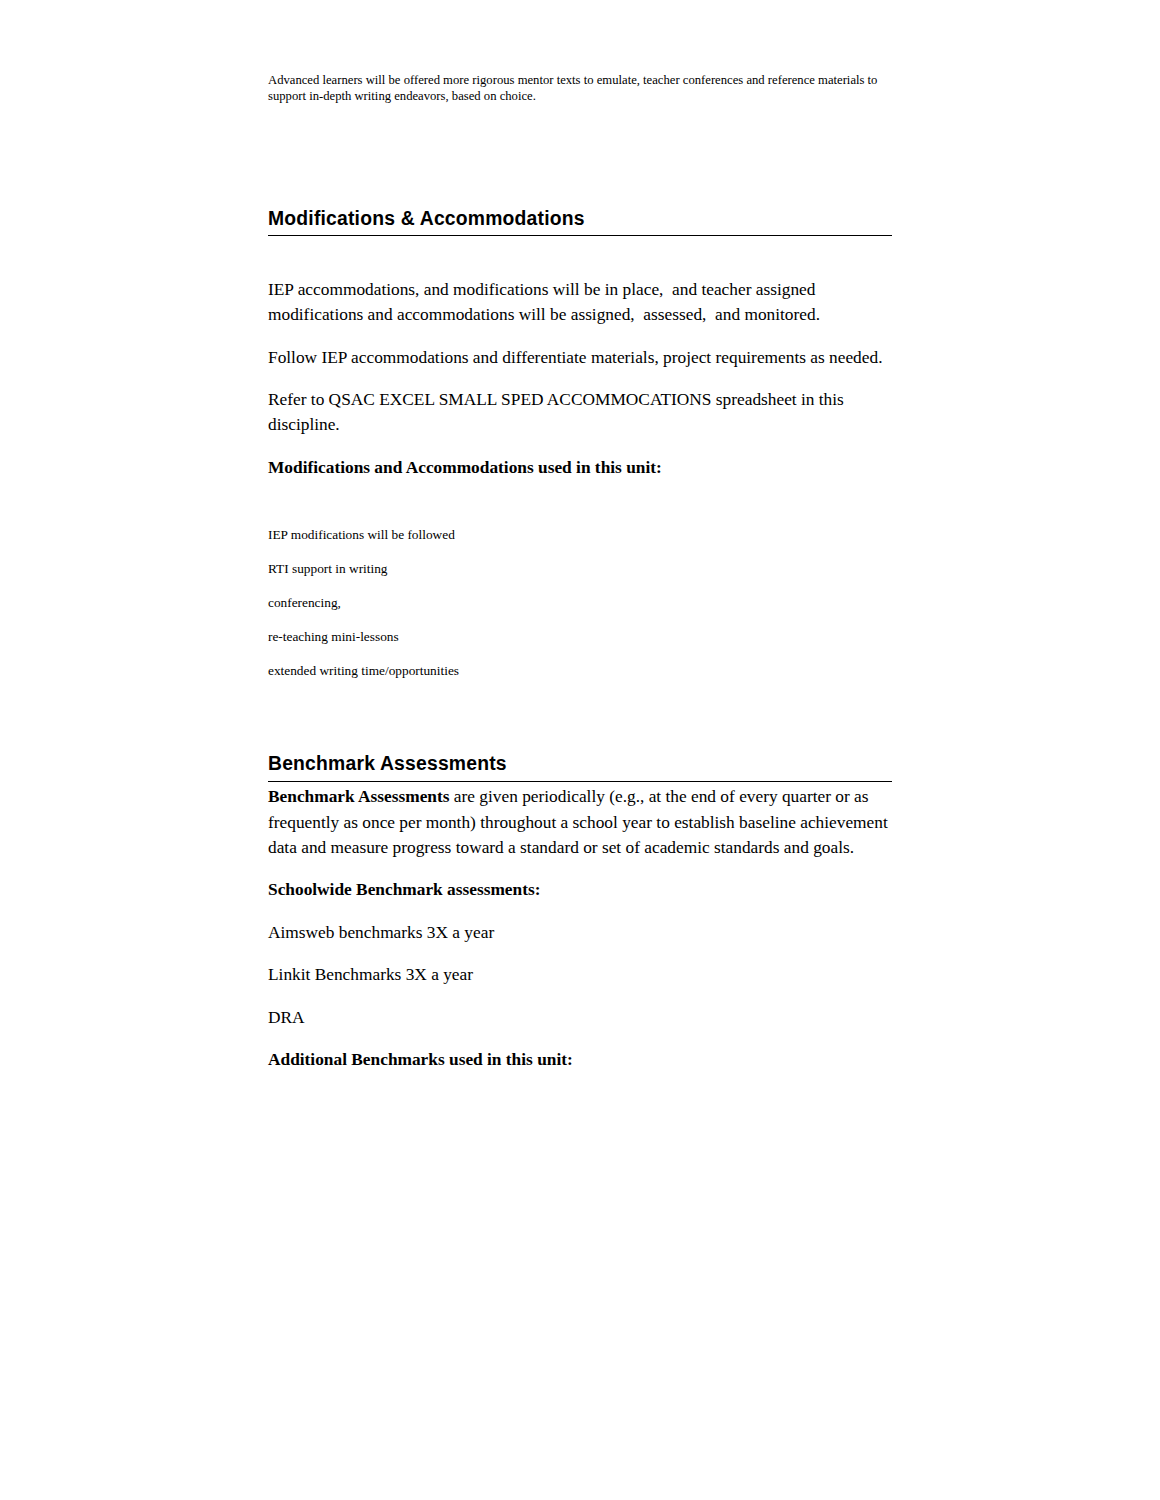Advanced learners will be offered more rigorous mentor texts to emulate, teacher conferences and reference materials to support in-depth writing endeavors, based on choice.
Modifications & Accommodations
IEP accommodations, and modifications will be in place, and teacher assigned modifications and accommodations will be assigned, assessed, and monitored.
Follow IEP accommodations and differentiate materials, project requirements as needed.
Refer to QSAC EXCEL SMALL SPED ACCOMMOCATIONS spreadsheet in this discipline.
Modifications and Accommodations used in this unit:
IEP modifications will be followed
RTI support in writing
conferencing,
re-teaching mini-lessons
extended writing time/opportunities
Benchmark Assessments
Benchmark Assessments are given periodically (e.g., at the end of every quarter or as frequently as once per month) throughout a school year to establish baseline achievement data and measure progress toward a standard or set of academic standards and goals.
Schoolwide Benchmark assessments:
Aimsweb benchmarks 3X a year
Linkit Benchmarks 3X a year
DRA
Additional Benchmarks used in this unit: